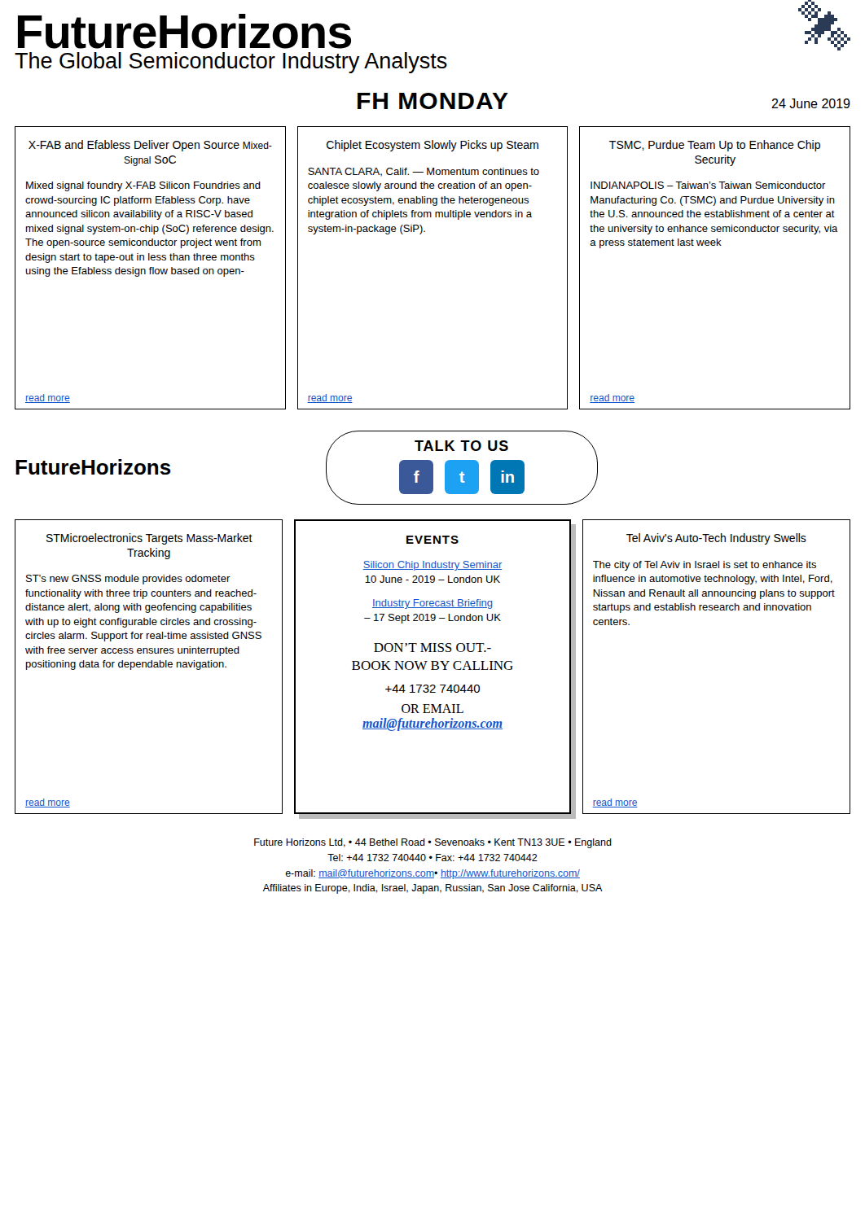🛰
Future Horizons
The Global Semiconductor Industry Analysts
FH MONDAY
24 June 2019
X-FAB and Efabless Deliver Open Source Mixed-Signal SoC
Mixed signal foundry X-FAB Silicon Foundries and crowd-sourcing IC platform Efabless Corp. have announced silicon availability of a RISC-V based mixed signal system-on-chip (SoC) reference design. The open-source semiconductor project went from design start to tape-out in less than three months using the Efabless design flow based on open-
read more
Chiplet Ecosystem Slowly Picks up Steam
SANTA CLARA, Calif. — Momentum continues to coalesce slowly around the creation of an open-chiplet ecosystem, enabling the heterogeneous integration of chiplets from multiple vendors in a system-in-package (SiP).
read more
TSMC, Purdue Team Up to Enhance Chip Security
INDIANAPOLIS – Taiwan’s Taiwan Semiconductor Manufacturing Co. (TSMC) and Purdue University in the U.S. announced the establishment of a center at the university to enhance semiconductor security, via a press statement last week
read more
FutureHorizons
TALK TO US
f t in
STMicroelectronics Targets Mass-Market Tracking
ST’s new GNSS module provides odometer functionality with three trip counters and reached-distance alert, along with geofencing capabilities with up to eight configurable circles and crossing-circles alarm. Support for real-time assisted GNSS with free server access ensures uninterrupted positioning data for dependable navigation.
read more
EVENTS
Silicon Chip Industry Seminar
10 June - 2019 – London UK
Industry Forecast Briefing
– 17 Sept 2019 – London UK
DON’T MISS OUT.-
BOOK NOW BY CALLING
+44 1732 740440
OR EMAIL
mail@futurehorizons.com
Tel Aviv's Auto-Tech Industry Swells
The city of Tel Aviv in Israel is set to enhance its influence in automotive technology, with Intel, Ford, Nissan and Renault all announcing plans to support startups and establish research and innovation centers.
read more
Future Horizons Ltd, • 44 Bethel Road • Sevenoaks • Kent TN13 3UE • England
Tel: +44 1732 740440 • Fax: +44 1732 740442
e-mail: mail@futurehorizons.com• http://www.futurehorizons.com/
Affiliates in Europe, India, Israel, Japan, Russian, San Jose California, USA